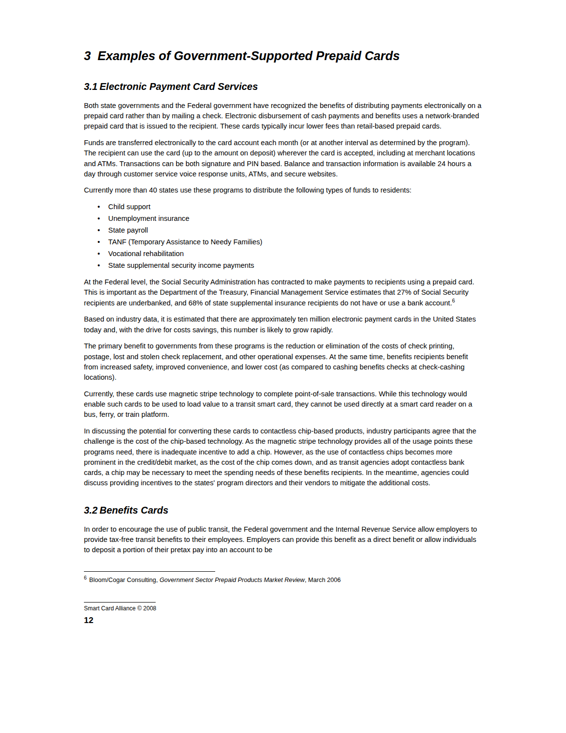3 Examples of Government-Supported Prepaid Cards
3.1 Electronic Payment Card Services
Both state governments and the Federal government have recognized the benefits of distributing payments electronically on a prepaid card rather than by mailing a check. Electronic disbursement of cash payments and benefits uses a network-branded prepaid card that is issued to the recipient. These cards typically incur lower fees than retail-based prepaid cards.
Funds are transferred electronically to the card account each month (or at another interval as determined by the program). The recipient can use the card (up to the amount on deposit) wherever the card is accepted, including at merchant locations and ATMs. Transactions can be both signature and PIN based. Balance and transaction information is available 24 hours a day through customer service voice response units, ATMs, and secure websites.
Currently more than 40 states use these programs to distribute the following types of funds to residents:
Child support
Unemployment insurance
State payroll
TANF (Temporary Assistance to Needy Families)
Vocational rehabilitation
State supplemental security income payments
At the Federal level, the Social Security Administration has contracted to make payments to recipients using a prepaid card. This is important as the Department of the Treasury, Financial Management Service estimates that 27% of Social Security recipients are underbanked, and 68% of state supplemental insurance recipients do not have or use a bank account.6
Based on industry data, it is estimated that there are approximately ten million electronic payment cards in the United States today and, with the drive for costs savings, this number is likely to grow rapidly.
The primary benefit to governments from these programs is the reduction or elimination of the costs of check printing, postage, lost and stolen check replacement, and other operational expenses. At the same time, benefits recipients benefit from increased safety, improved convenience, and lower cost (as compared to cashing benefits checks at check-cashing locations).
Currently, these cards use magnetic stripe technology to complete point-of-sale transactions. While this technology would enable such cards to be used to load value to a transit smart card, they cannot be used directly at a smart card reader on a bus, ferry, or train platform.
In discussing the potential for converting these cards to contactless chip-based products, industry participants agree that the challenge is the cost of the chip-based technology. As the magnetic stripe technology provides all of the usage points these programs need, there is inadequate incentive to add a chip. However, as the use of contactless chips becomes more prominent in the credit/debit market, as the cost of the chip comes down, and as transit agencies adopt contactless bank cards, a chip may be necessary to meet the spending needs of these benefits recipients. In the meantime, agencies could discuss providing incentives to the states' program directors and their vendors to mitigate the additional costs.
3.2 Benefits Cards
In order to encourage the use of public transit, the Federal government and the Internal Revenue Service allow employers to provide tax-free transit benefits to their employees. Employers can provide this benefit as a direct benefit or allow individuals to deposit a portion of their pretax pay into an account to be
6 Bloom/Cogar Consulting, Government Sector Prepaid Products Market Review, March 2006
Smart Card Alliance © 2008
12